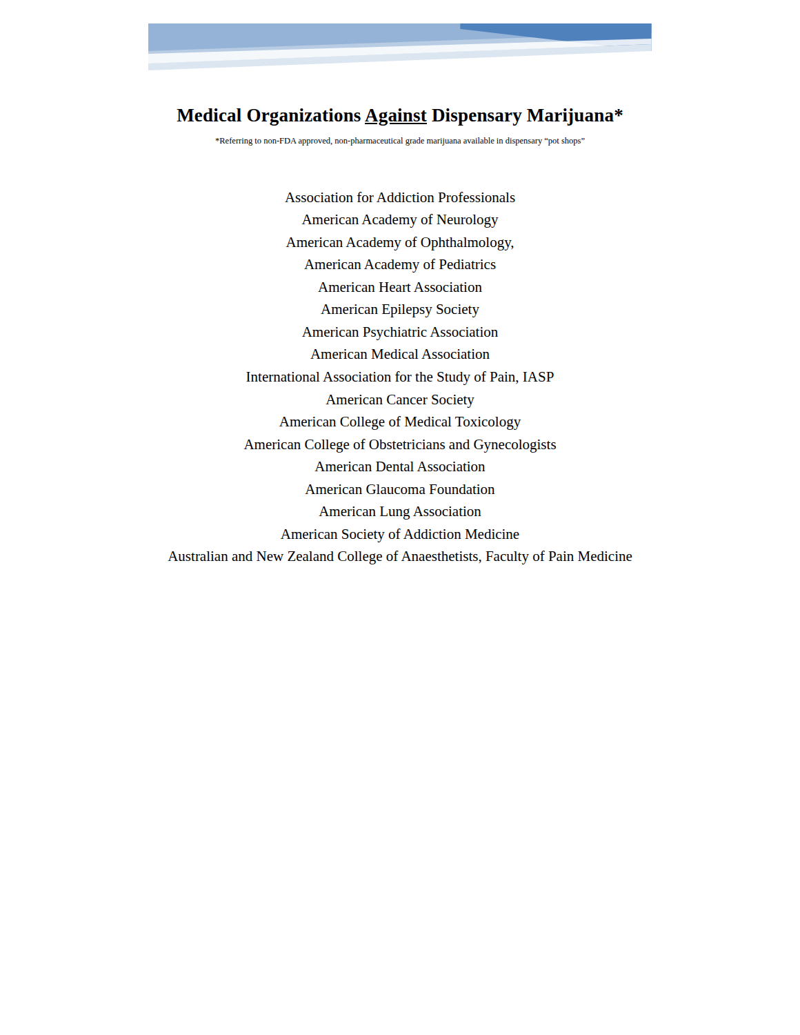Medical Organizations Against Dispensary Marijuana*
*Referring to non-FDA approved, non-pharmaceutical grade marijuana available in dispensary “pot shops”
Association for Addiction Professionals
American Academy of Neurology
American Academy of Ophthalmology,
American Academy of Pediatrics
American Heart Association
American Epilepsy Society
American Psychiatric Association
American Medical Association
International Association for the Study of Pain, IASP
American Cancer Society
American College of Medical Toxicology
American College of Obstetricians and Gynecologists
American Dental Association
American Glaucoma Foundation
American Lung Association
American Society of Addiction Medicine
Australian and New Zealand College of Anaesthetists, Faculty of Pain Medicine